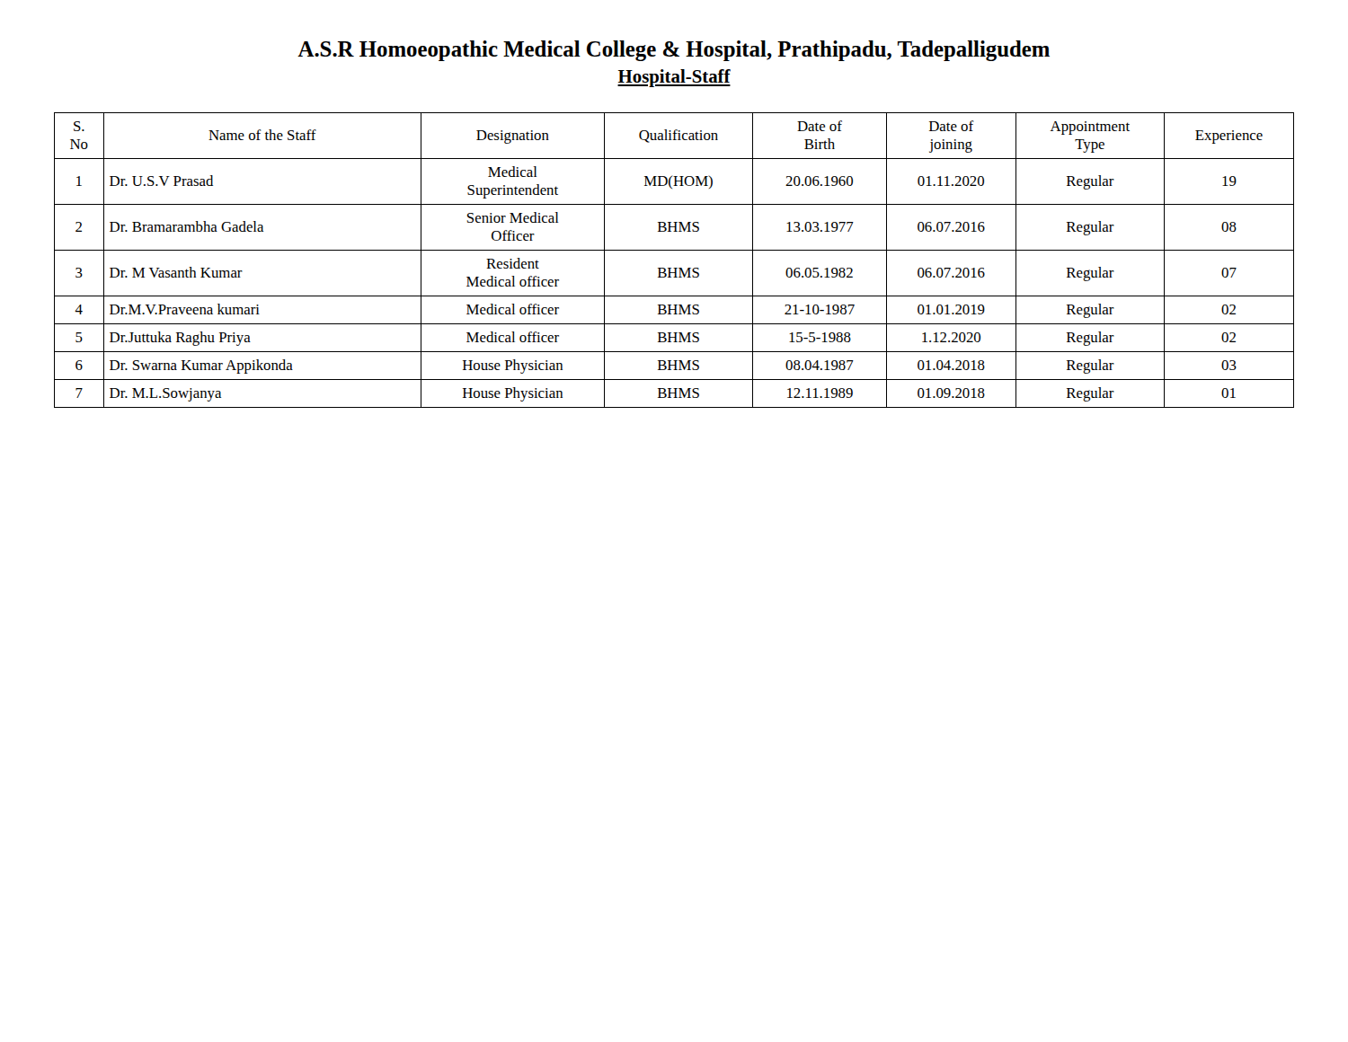A.S.R Homoeopathic Medical College & Hospital, Prathipadu, Tadepalligudem
Hospital-Staff
| S. No | Name of the Staff | Designation | Qualification | Date of Birth | Date of joining | Appointment Type | Experience |
| --- | --- | --- | --- | --- | --- | --- | --- |
| 1 | Dr. U.S.V Prasad | Medical Superintendent | MD(HOM) | 20.06.1960 | 01.11.2020 | Regular | 19 |
| 2 | Dr. Bramarambha Gadela | Senior Medical Officer | BHMS | 13.03.1977 | 06.07.2016 | Regular | 08 |
| 3 | Dr. M Vasanth Kumar | Resident Medical officer | BHMS | 06.05.1982 | 06.07.2016 | Regular | 07 |
| 4 | Dr.M.V.Praveena kumari | Medical officer | BHMS | 21-10-1987 | 01.01.2019 | Regular | 02 |
| 5 | Dr.Juttuka Raghu Priya | Medical officer | BHMS | 15-5-1988 | 1.12.2020 | Regular | 02 |
| 6 | Dr. Swarna Kumar Appikonda | House Physician | BHMS | 08.04.1987 | 01.04.2018 | Regular | 03 |
| 7 | Dr. M.L.Sowjanya | House Physician | BHMS | 12.11.1989 | 01.09.2018 | Regular | 01 |